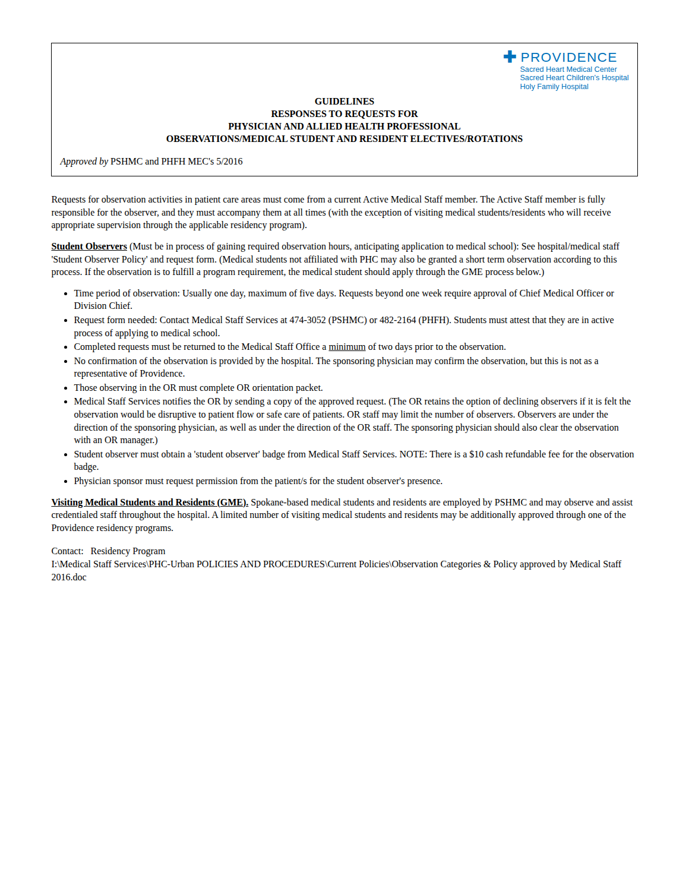✚ PROVIDENCE
Sacred Heart Medical Center
Sacred Heart Children's Hospital
Holy Family Hospital
Guidelines
Responses to Requests for
Physician and Allied Health Professional
Observations/Medical Student and Resident Electives/Rotations
Approved by PSHMC and PHFH MEC's 5/2016
Requests for observation activities in patient care areas must come from a current Active Medical Staff member. The Active Staff member is fully responsible for the observer, and they must accompany them at all times (with the exception of visiting medical students/residents who will receive appropriate supervision through the applicable residency program).
Student Observers (Must be in process of gaining required observation hours, anticipating application to medical school): See hospital/medical staff 'Student Observer Policy' and request form. (Medical students not affiliated with PHC may also be granted a short term observation according to this process. If the observation is to fulfill a program requirement, the medical student should apply through the GME process below.)
Time period of observation: Usually one day, maximum of five days. Requests beyond one week require approval of Chief Medical Officer or Division Chief.
Request form needed: Contact Medical Staff Services at 474-3052 (PSHMC) or 482-2164 (PHFH). Students must attest that they are in active process of applying to medical school.
Completed requests must be returned to the Medical Staff Office a minimum of two days prior to the observation.
No confirmation of the observation is provided by the hospital. The sponsoring physician may confirm the observation, but this is not as a representative of Providence.
Those observing in the OR must complete OR orientation packet.
Medical Staff Services notifies the OR by sending a copy of the approved request. (The OR retains the option of declining observers if it is felt the observation would be disruptive to patient flow or safe care of patients. OR staff may limit the number of observers. Observers are under the direction of the sponsoring physician, as well as under the direction of the OR staff. The sponsoring physician should also clear the observation with an OR manager.)
Student observer must obtain a 'student observer' badge from Medical Staff Services. NOTE: There is a $10 cash refundable fee for the observation badge.
Physician sponsor must request permission from the patient/s for the student observer's presence.
Visiting Medical Students and Residents (GME). Spokane-based medical students and residents are employed by PSHMC and may observe and assist credentialed staff throughout the hospital. A limited number of visiting medical students and residents may be additionally approved through one of the Providence residency programs.
Contact: Residency Program
I:\Medical Staff Services\PHC-Urban POLICIES AND PROCEDURES\Current Policies\Observation Categories & Policy approved by Medical Staff 2016.doc